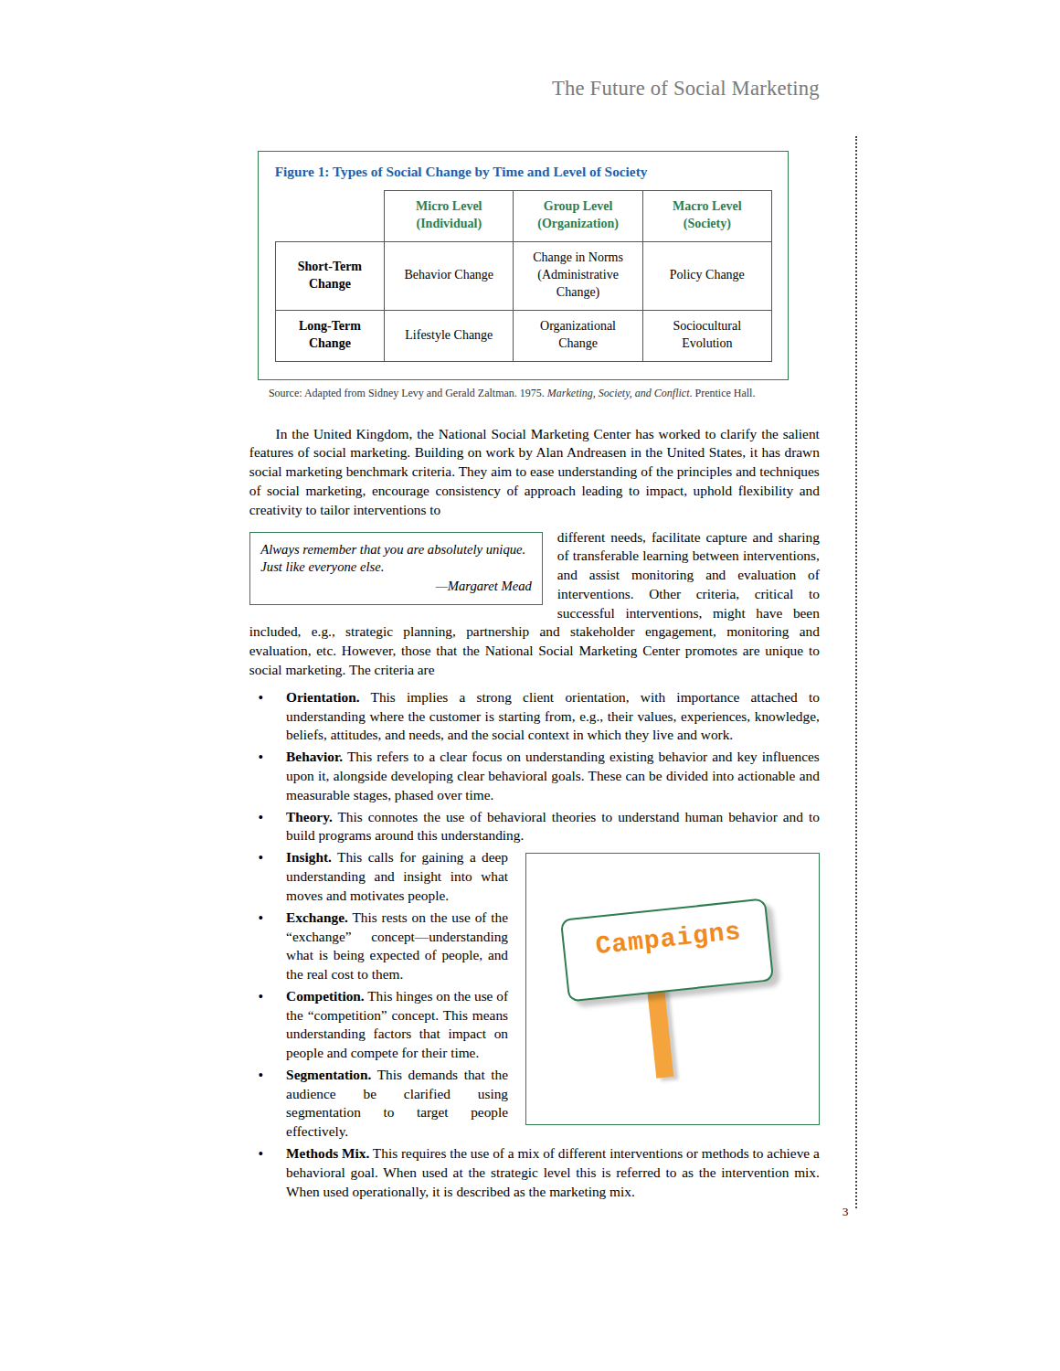The Future of Social Marketing
Figure 1: Types of Social Change by Time and Level of Society
| | Micro Level (Individual) | Group Level (Organization) | Macro Level (Society) |
| --- | --- | --- | --- |
| Short-Term Change | Behavior Change | Change in Norms (Administrative Change) | Policy Change |
| Long-Term Change | Lifestyle Change | Organizational Change | Sociocultural Evolution |
Source: Adapted from Sidney Levy and Gerald Zaltman. 1975. Marketing, Society, and Conflict. Prentice Hall.
In the United Kingdom, the National Social Marketing Center has worked to clarify the salient features of social marketing. Building on work by Alan Andreasen in the United States, it has drawn social marketing benchmark criteria. They aim to ease understanding of the principles and techniques of social marketing, encourage consistency of approach leading to impact, uphold flexibility and creativity to tailor interventions to
Always remember that you are absolutely unique. Just like everyone else. —Margaret Mead
different needs, facilitate capture and sharing of transferable learning between interventions, and assist monitoring and evaluation of interventions. Other criteria, critical to successful interventions, might have been included, e.g., strategic planning, partnership and stakeholder engagement, monitoring and evaluation, etc. However, those that the National Social Marketing Center promotes are unique to social marketing. The criteria are
Orientation. This implies a strong client orientation, with importance attached to understanding where the customer is starting from, e.g., their values, experiences, knowledge, beliefs, attitudes, and needs, and the social context in which they live and work.
Behavior. This refers to a clear focus on understanding existing behavior and key influences upon it, alongside developing clear behavioral goals. These can be divided into actionable and measurable stages, phased over time.
Theory. This connotes the use of behavioral theories to understand human behavior and to build programs around this understanding.
Campaigns
Insight. This calls for gaining a deep understanding and insight into what moves and motivates people.
Exchange. This rests on the use of the “exchange” concept—understanding what is being expected of people, and the real cost to them.
Competition. This hinges on the use of the “competition” concept. This means understanding factors that impact on people and compete for their time.
Segmentation. This demands that the audience be clarified using segmentation to target people effectively.
Methods Mix. This requires the use of a mix of different interventions or methods to achieve a behavioral goal. When used at the strategic level this is referred to as the intervention mix. When used operationally, it is described as the marketing mix.
3